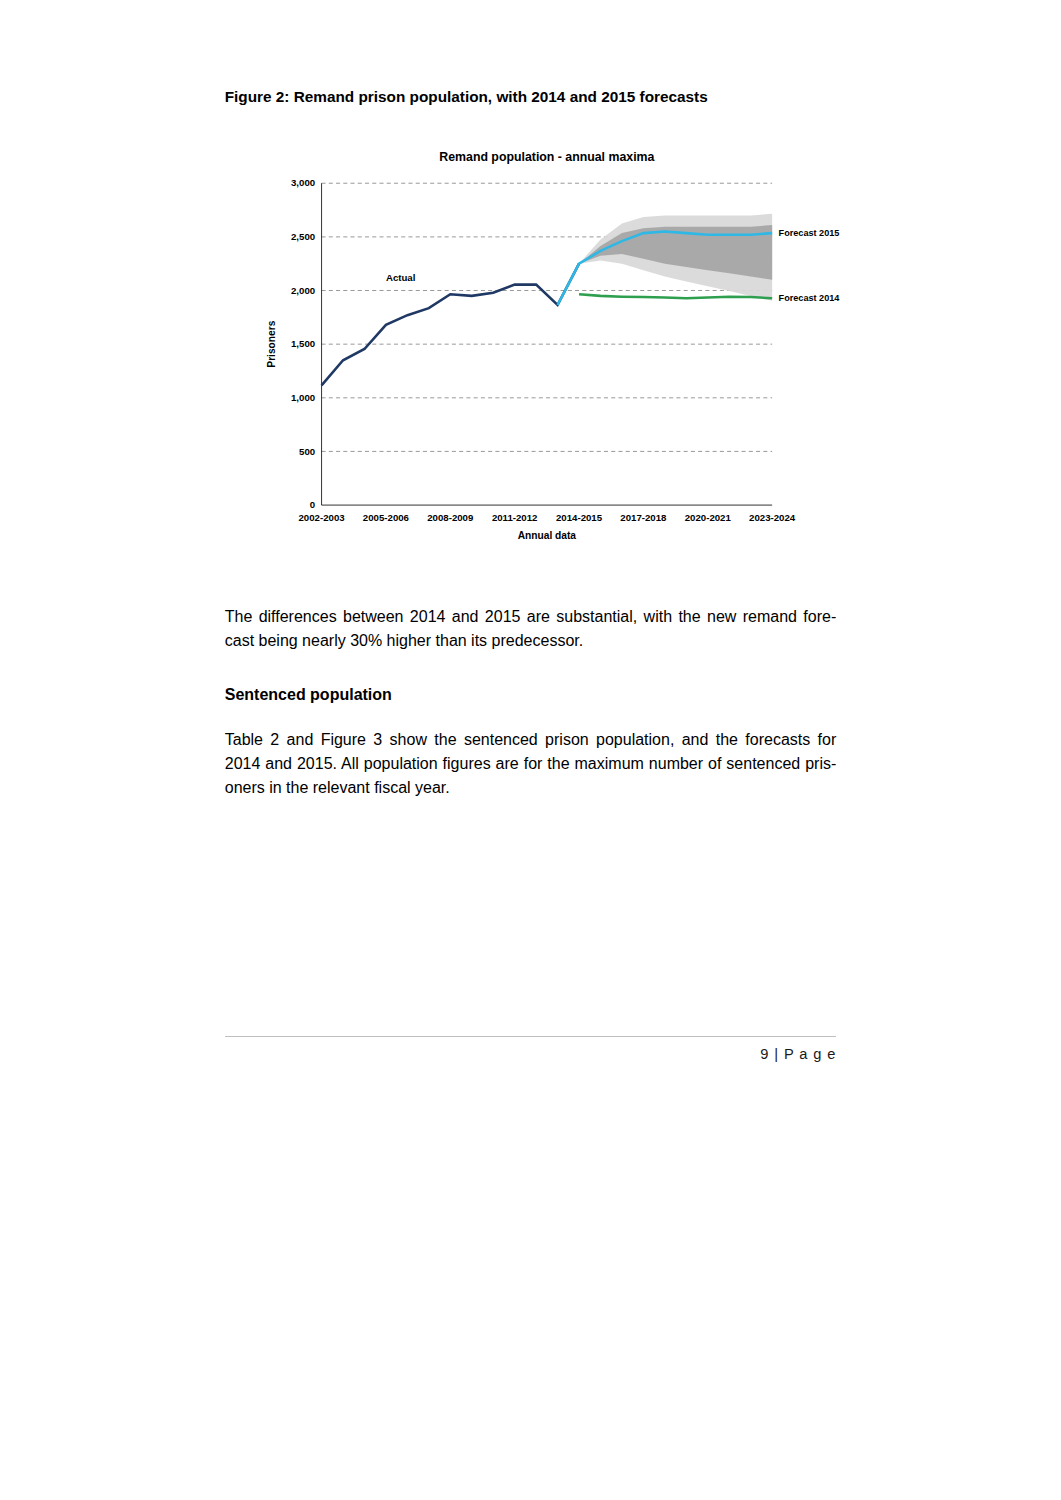Figure 2: Remand prison population, with 2014 and 2015 forecasts
Remand population - annual maxima Remand population - annual maxima 3,000 2,500 2,000 1,500 1,000 500 0 Prisoners 2002-2003 2005-2006 2008-2009 2011-2012 2014-2015 2017-2018 2020-2021 2023-2024 Annual data Forecast 2015 Forecast 2014 Actual
The differences between 2014 and 2015 are substantial, with the new remand forecast being nearly 30% higher than its predecessor.
Sentenced population
Table 2 and Figure 3 show the sentenced prison population, and the forecasts for 2014 and 2015. All population figures are for the maximum number of sentenced prisoners in the relevant fiscal year.
9 | P a g e